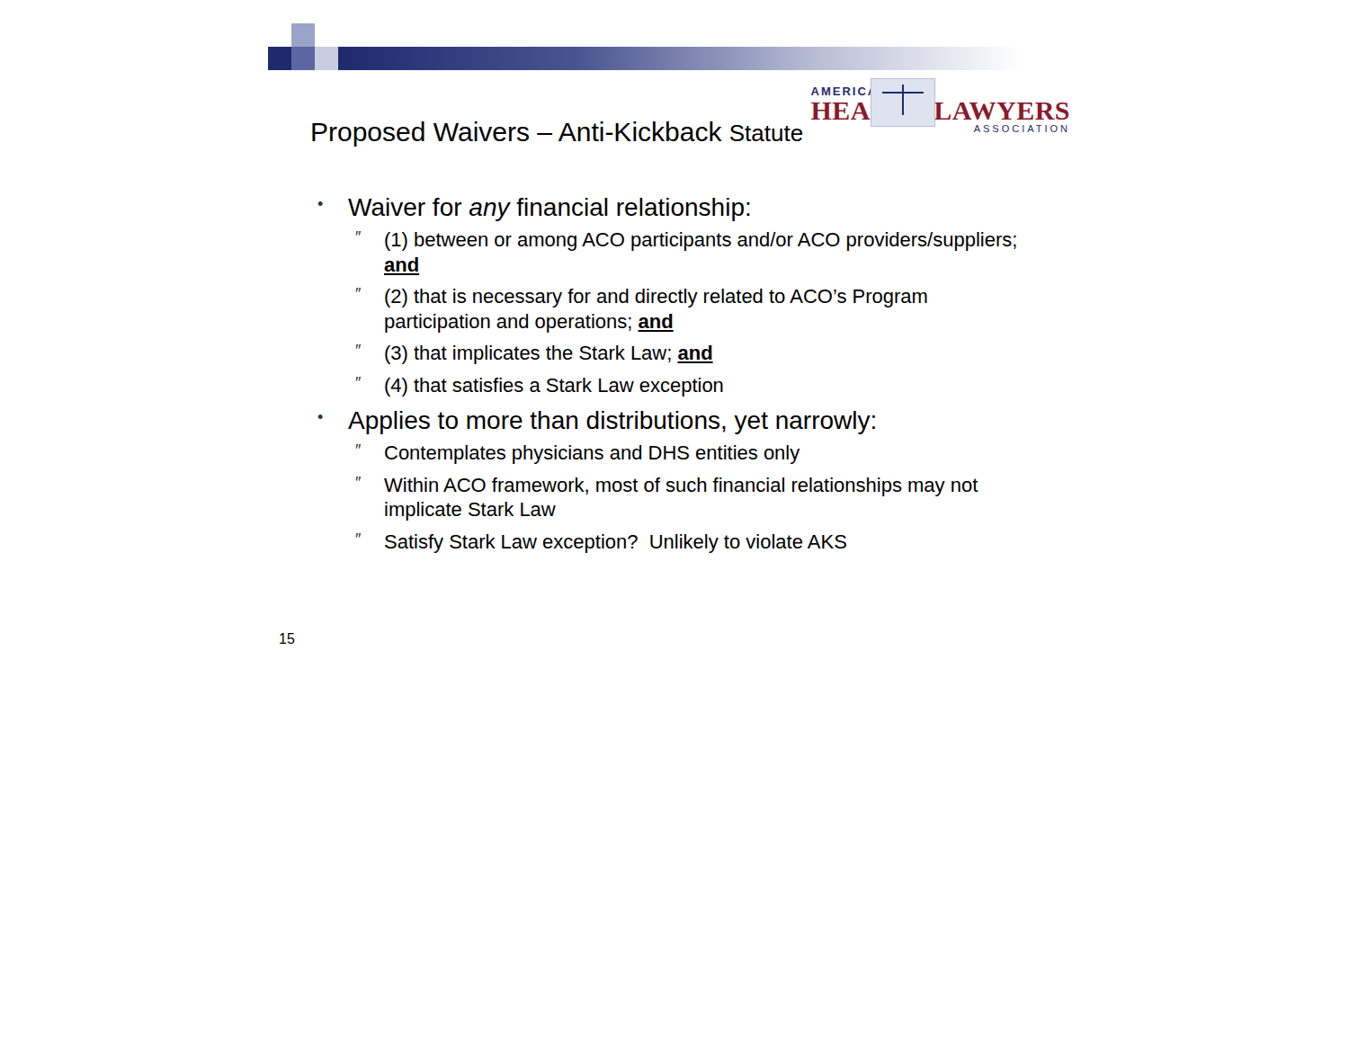AMERICAN
HEALTH LAWYERS
ASSOCIATION
Proposed Waivers – Anti-Kickback Statute
Waiver for any financial relationship:
(1) between or among ACO participants and/or ACO providers/suppliers; and
(2) that is necessary for and directly related to ACO’s Program participation and operations; and
(3) that implicates the Stark Law; and
(4) that satisfies a Stark Law exception
Applies to more than distributions, yet narrowly:
Contemplates physicians and DHS entities only
Within ACO framework, most of such financial relationships may not implicate Stark Law
Satisfy Stark Law exception? Unlikely to violate AKS
15